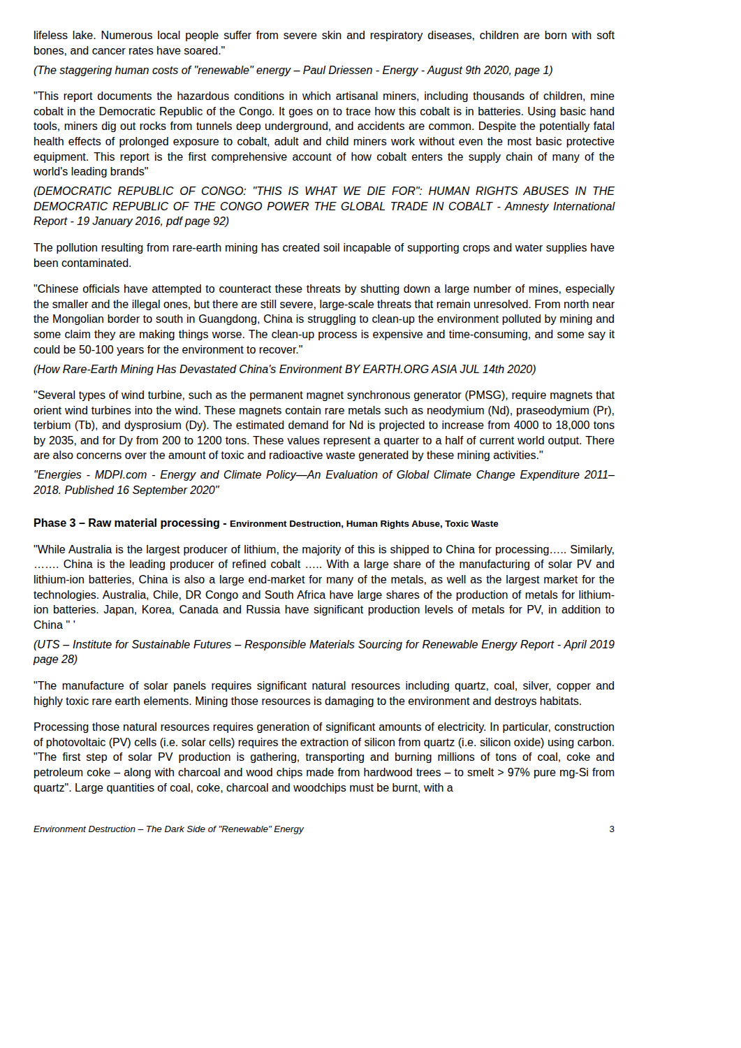lifeless lake. Numerous local people suffer from severe skin and respiratory diseases, children are born with soft bones, and cancer rates have soared."
(The staggering human costs of "renewable" energy – Paul Driessen - Energy - August 9th 2020, page 1)
"This report documents the hazardous conditions in which artisanal miners, including thousands of children, mine cobalt in the Democratic Republic of the Congo. It goes on to trace how this cobalt is in batteries. Using basic hand tools, miners dig out rocks from tunnels deep underground, and accidents are common. Despite the potentially fatal health effects of prolonged exposure to cobalt, adult and child miners work without even the most basic protective equipment. This report is the first comprehensive account of how cobalt enters the supply chain of many of the world's leading brands"
(DEMOCRATIC REPUBLIC OF CONGO: "THIS IS WHAT WE DIE FOR": HUMAN RIGHTS ABUSES IN THE DEMOCRATIC REPUBLIC OF THE CONGO POWER THE GLOBAL TRADE IN COBALT - Amnesty International Report - 19 January 2016, pdf page 92)
The pollution resulting from rare-earth mining has created soil incapable of supporting crops and water supplies have been contaminated.
"Chinese officials have attempted to counteract these threats by shutting down a large number of mines, especially the smaller and the illegal ones, but there are still severe, large-scale threats that remain unresolved. From north near the Mongolian border to south in Guangdong, China is struggling to clean-up the environment polluted by mining and some claim they are making things worse. The clean-up process is expensive and time-consuming, and some say it could be 50-100 years for the environment to recover."
(How Rare-Earth Mining Has Devastated China's Environment BY EARTH.ORG ASIA JUL 14th 2020)
"Several types of wind turbine, such as the permanent magnet synchronous generator (PMSG), require magnets that orient wind turbines into the wind. These magnets contain rare metals such as neodymium (Nd), praseodymium (Pr), terbium (Tb), and dysprosium (Dy). The estimated demand for Nd is projected to increase from 4000 to 18,000 tons by 2035, and for Dy from 200 to 1200 tons. These values represent a quarter to a half of current world output. There are also concerns over the amount of toxic and radioactive waste generated by these mining activities."
"Energies - MDPI.com - Energy and Climate Policy—An Evaluation of Global Climate Change Expenditure 2011–2018. Published 16 September 2020"
Phase 3 – Raw material processing - Environment Destruction, Human Rights Abuse, Toxic Waste
"While Australia is the largest producer of lithium, the majority of this is shipped to China for processing….. Similarly, ……. China is the leading producer of refined cobalt ….. With a large share of the manufacturing of solar PV and lithium-ion batteries, China is also a large end-market for many of the metals, as well as the largest market for the technologies. Australia, Chile, DR Congo and South Africa have large shares of the production of metals for lithium-ion batteries. Japan, Korea, Canada and Russia have significant production levels of metals for PV, in addition to China '' '
(UTS – Institute for Sustainable Futures – Responsible Materials Sourcing for Renewable Energy Report - April 2019 page 28)
"The manufacture of solar panels requires significant natural resources including quartz, coal, silver, copper and highly toxic rare earth elements. Mining those resources is damaging to the environment and destroys habitats.
Processing those natural resources requires generation of significant amounts of electricity. In particular, construction of photovoltaic (PV) cells (i.e. solar cells) requires the extraction of silicon from quartz (i.e. silicon oxide) using carbon. "The first step of solar PV production is gathering, transporting and burning millions of tons of coal, coke and petroleum coke – along with charcoal and wood chips made from hardwood trees – to smelt > 97% pure mg-Si from quartz". Large quantities of coal, coke, charcoal and woodchips must be burnt, with a
Environment Destruction – The Dark Side of "Renewable" Energy 3